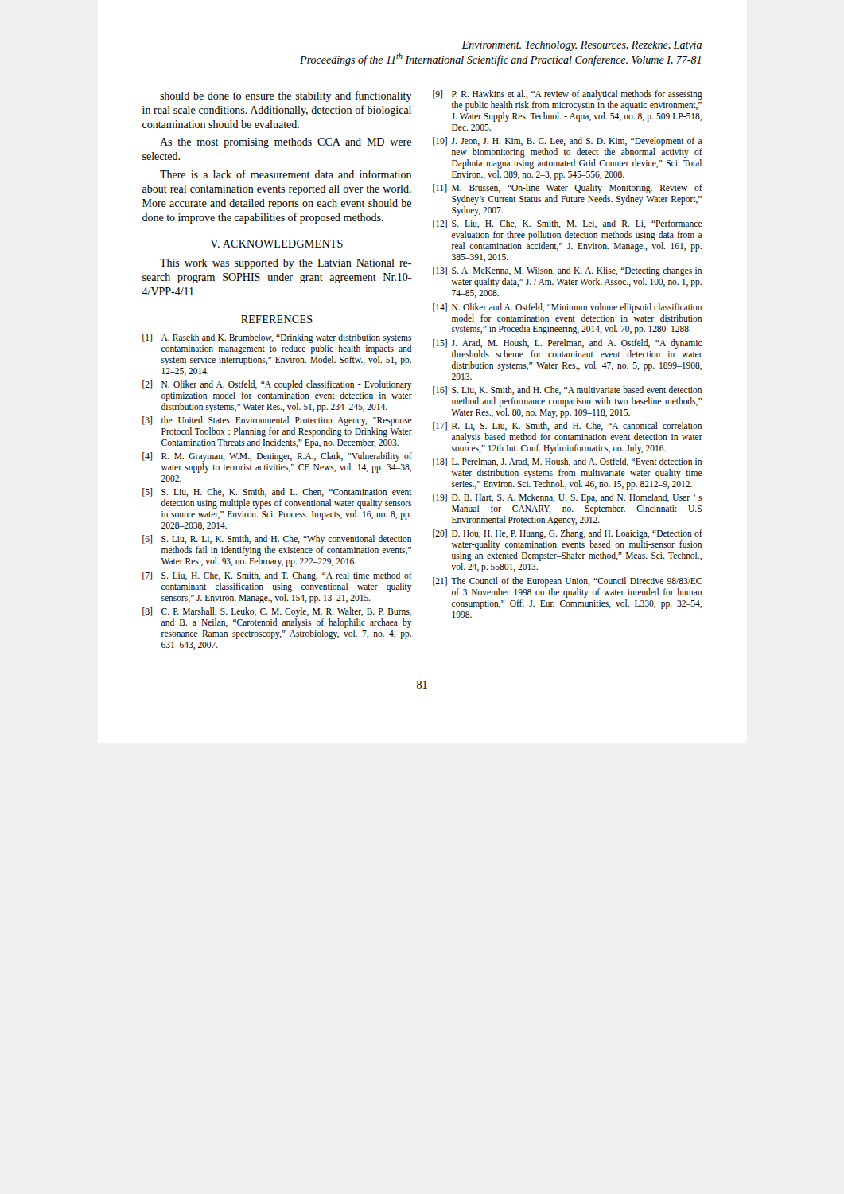Environment. Technology. Resources, Rezekne, Latvia Proceedings of the 11th International Scientific and Practical Conference. Volume I, 77-81
should be done to ensure the stability and functionality in real scale conditions. Additionally, detection of biological contamination should be evaluated.
As the most promising methods CCA and MD were selected.
There is a lack of measurement data and information about real contamination events reported all over the world. More accurate and detailed reports on each event should be done to improve the capabilities of proposed methods.
V. ACKNOWLEDGMENTS
This work was supported by the Latvian National research program SOPHIS under grant agreement Nr.10-4/VPP-4/11
REFERENCES
[1] A. Rasekh and K. Brumbelow, “Drinking water distribution systems contamination management to reduce public health impacts and system service interruptions,” Environ. Model. Softw., vol. 51, pp. 12–25, 2014.
[2] N. Oliker and A. Ostfeld, “A coupled classification - Evolutionary optimization model for contamination event detection in water distribution systems,” Water Res., vol. 51, pp. 234–245, 2014.
[3] the United States Environmental Protection Agency, “Response Protocol Toolbox : Planning for and Responding to Drinking Water Contamination Threats and Incidents,” Epa, no. December, 2003.
[4] R. M. Grayman, W.M., Deninger, R.A., Clark, “Vulnerability of water supply to terrorist activities,” CE News, vol. 14, pp. 34–38, 2002.
[5] S. Liu, H. Che, K. Smith, and L. Chen, “Contamination event detection using multiple types of conventional water quality sensors in source water,” Environ. Sci. Process. Impacts, vol. 16, no. 8, pp. 2028–2038, 2014.
[6] S. Liu, R. Li, K. Smith, and H. Che, “Why conventional detection methods fail in identifying the existence of contamination events,” Water Res., vol. 93, no. February, pp. 222–229, 2016.
[7] S. Liu, H. Che, K. Smith, and T. Chang, “A real time method of contaminant classification using conventional water quality sensors,” J. Environ. Manage., vol. 154, pp. 13–21, 2015.
[8] C. P. Marshall, S. Leuko, C. M. Coyle, M. R. Walter, B. P. Burns, and B. a Neilan, “Carotenoid analysis of halophilic archaea by resonance Raman spectroscopy,” Astrobiology, vol. 7, no. 4, pp. 631–643, 2007.
[9] P. R. Hawkins et al., “A review of analytical methods for assessing the public health risk from microcystin in the aquatic environment,” J. Water Supply Res. Technol. - Aqua, vol. 54, no. 8, p. 509 LP-518, Dec. 2005.
[10] J. Jeon, J. H. Kim, B. C. Lee, and S. D. Kim, “Development of a new biomonitoring method to detect the abnormal activity of Daphnia magna using automated Grid Counter device,” Sci. Total Environ., vol. 389, no. 2–3, pp. 545–556, 2008.
[11] M. Brussen, “On-line Water Quality Monitoring. Review of Sydney’s Current Status and Future Needs. Sydney Water Report,” Sydney, 2007.
[12] S. Liu, H. Che, K. Smith, M. Lei, and R. Li, “Performance evaluation for three pollution detection methods using data from a real contamination accident,” J. Environ. Manage., vol. 161, pp. 385–391, 2015.
[13] S. A. McKenna, M. Wilson, and K. A. Klise, “Detecting changes in water quality data,” J. / Am. Water Work. Assoc., vol. 100, no. 1, pp. 74–85, 2008.
[14] N. Oliker and A. Ostfeld, “Minimum volume ellipsoid classification model for contamination event detection in water distribution systems,” in Procedia Engineering, 2014, vol. 70, pp. 1280–1288.
[15] J. Arad, M. Housh, L. Perelman, and A. Ostfeld, “A dynamic thresholds scheme for contaminant event detection in water distribution systems,” Water Res., vol. 47, no. 5, pp. 1899–1908, 2013.
[16] S. Liu, K. Smith, and H. Che, “A multivariate based event detection method and performance comparison with two baseline methods,” Water Res., vol. 80, no. May, pp. 109–118, 2015.
[17] R. Li, S. Liu, K. Smith, and H. Che, “A canonical correlation analysis based method for contamination event detection in water sources,” 12th Int. Conf. Hydroinformatics, no. July, 2016.
[18] L. Perelman, J. Arad, M. Housh, and A. Ostfeld, “Event detection in water distribution systems from multivariate water quality time series.,” Environ. Sci. Technol., vol. 46, no. 15, pp. 8212–9, 2012.
[19] D. B. Hart, S. A. Mckenna, U. S. Epa, and N. Homeland, User ’ s Manual for CANARY, no. September. Cincinnati: U.S Environmental Protection Agency, 2012.
[20] D. Hou, H. He, P. Huang, G. Zhang, and H. Loaiciga, “Detection of water-quality contamination events based on multi-sensor fusion using an extented Dempster–Shafer method,” Meas. Sci. Technol., vol. 24, p. 55801, 2013.
[21] The Council of the European Union, “Council Directive 98/83/EC of 3 November 1998 on the quality of water intended for human consumption,” Off. J. Eur. Communities, vol. L330, pp. 32–54, 1998.
81